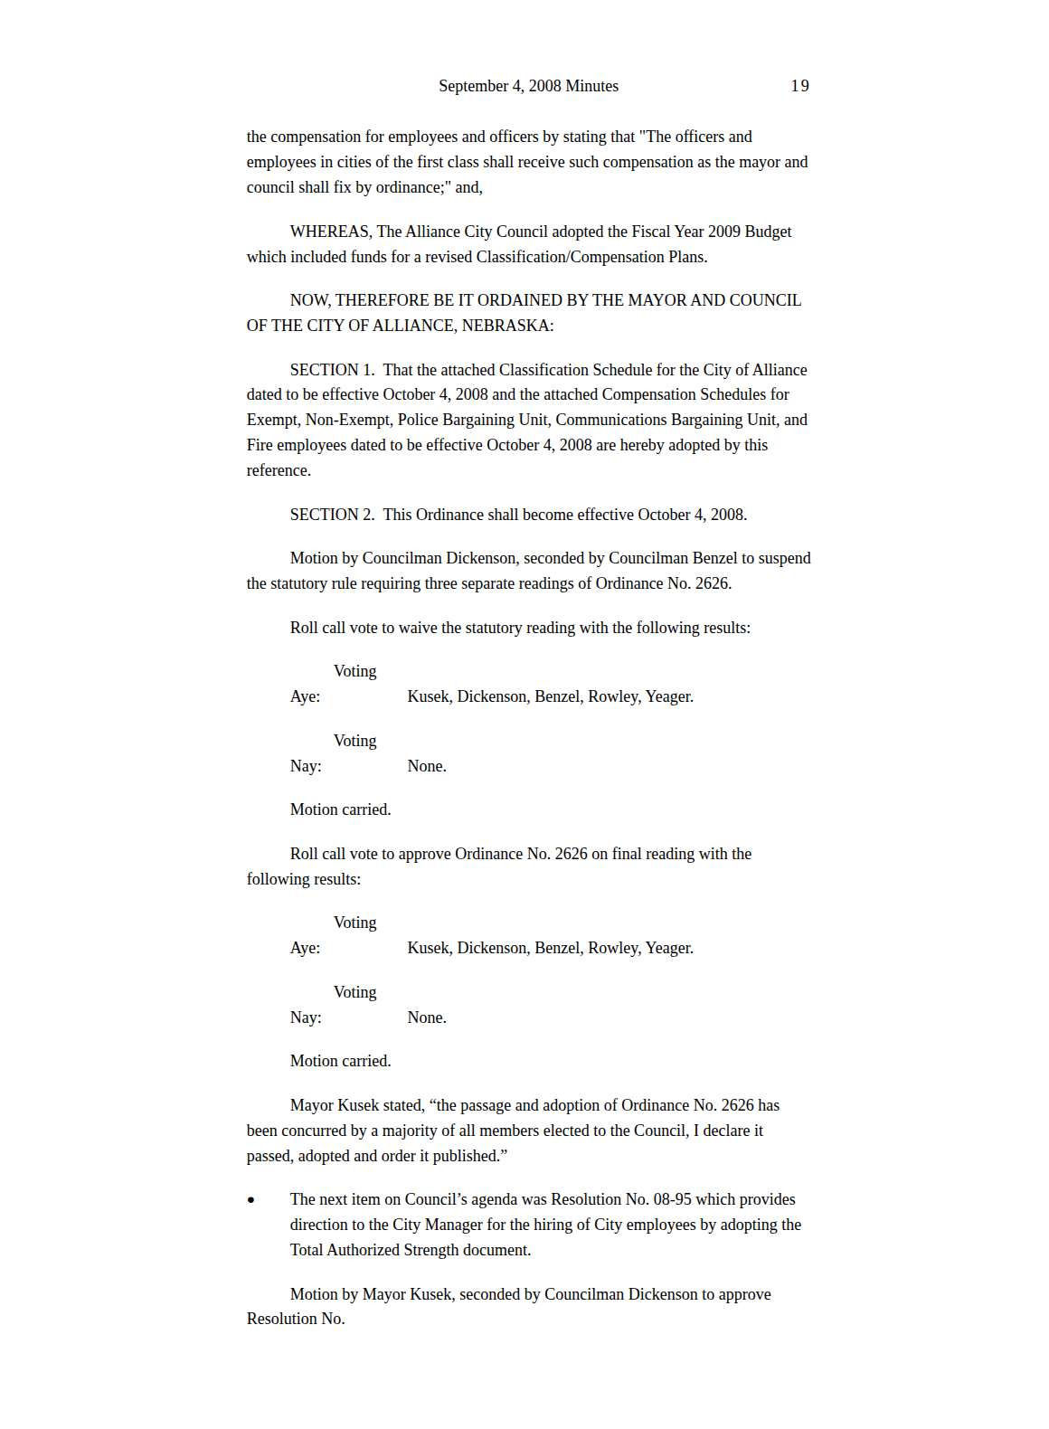September 4, 2008 Minutes 19
the compensation for employees and officers by stating that "The officers and employees in cities of the first class shall receive such compensation as the mayor and council shall fix by ordinance;" and,
WHEREAS, The Alliance City Council adopted the Fiscal Year 2009 Budget which included funds for a revised Classification/Compensation Plans.
NOW, THEREFORE BE IT ORDAINED BY THE MAYOR AND COUNCIL OF THE CITY OF ALLIANCE, NEBRASKA:
SECTION 1. That the attached Classification Schedule for the City of Alliance dated to be effective October 4, 2008 and the attached Compensation Schedules for Exempt, Non-Exempt, Police Bargaining Unit, Communications Bargaining Unit, and Fire employees dated to be effective October 4, 2008 are hereby adopted by this reference.
SECTION 2. This Ordinance shall become effective October 4, 2008.
Motion by Councilman Dickenson, seconded by Councilman Benzel to suspend the statutory rule requiring three separate readings of Ordinance No. 2626.
Roll call vote to waive the statutory reading with the following results:
Voting Aye: Kusek, Dickenson, Benzel, Rowley, Yeager.
Voting Nay: None.
Motion carried.
Roll call vote to approve Ordinance No. 2626 on final reading with the following results:
Voting Aye: Kusek, Dickenson, Benzel, Rowley, Yeager.
Voting Nay: None.
Motion carried.
Mayor Kusek stated, “the passage and adoption of Ordinance No. 2626 has been concurred by a majority of all members elected to the Council, I declare it passed, adopted and order it published.”
● The next item on Council’s agenda was Resolution No. 08-95 which provides direction to the City Manager for the hiring of City employees by adopting the Total Authorized Strength document.
Motion by Mayor Kusek, seconded by Councilman Dickenson to approve Resolution No.